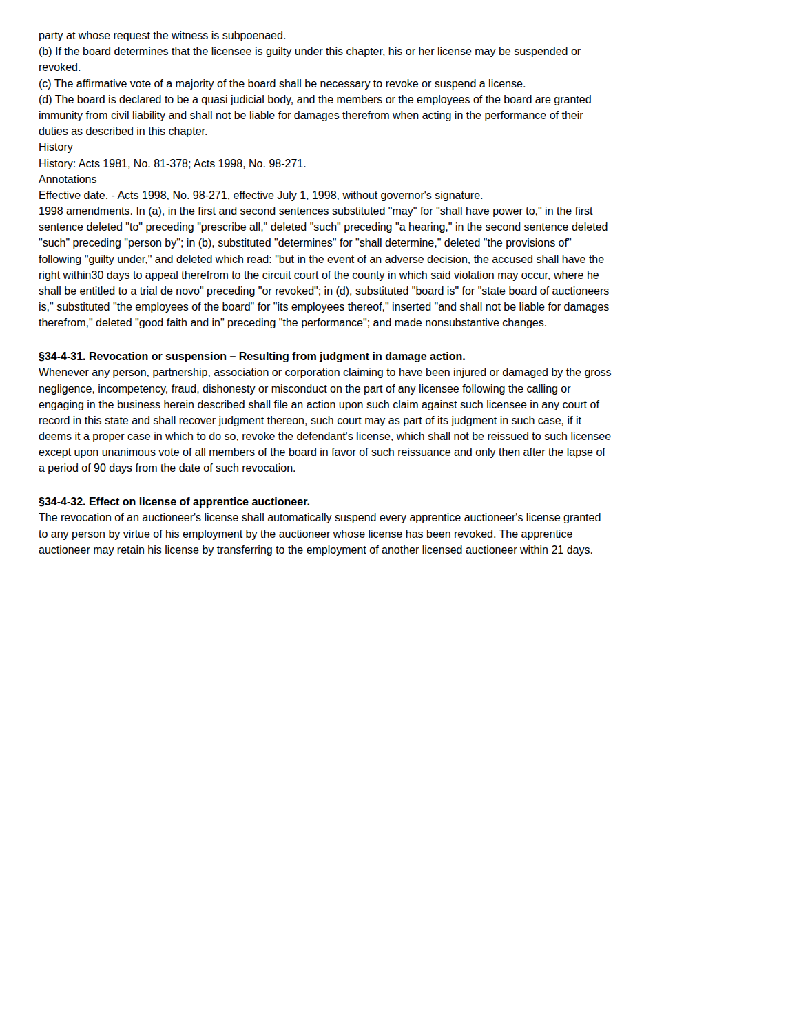party at whose request the witness is subpoenaed.
(b) If the board determines that the licensee is guilty under this chapter, his or her license may be suspended or revoked.
(c) The affirmative vote of a majority of the board shall be necessary to revoke or suspend a license.
(d) The board is declared to be a quasi judicial body, and the members or the employees of the board are granted immunity from civil liability and shall not be liable for damages therefrom when acting in the performance of their duties as described in this chapter.
History
History: Acts 1981, No. 81-378; Acts 1998, No. 98-271.
Annotations
Effective date. - Acts 1998, No. 98-271, effective July 1, 1998, without governor's signature.
1998 amendments. In (a), in the first and second sentences substituted "may" for "shall have power to," in the first sentence deleted "to" preceding "prescribe all," deleted "such" preceding "a hearing," in the second sentence deleted "such" preceding "person by"; in (b), substituted "determines" for "shall determine," deleted "the provisions of" following "guilty under," and deleted which read: "but in the event of an adverse decision, the accused shall have the right within30 days to appeal therefrom to the circuit court of the county in which said violation may occur, where he shall be entitled to a trial de novo" preceding "or revoked"; in (d), substituted "board is" for "state board of auctioneers is," substituted "the employees of the board" for "its employees thereof," inserted "and shall not be liable for damages therefrom," deleted "good faith and in" preceding "the performance"; and made nonsubstantive changes.
§34-4-31. Revocation or suspension – Resulting from judgment in damage action.
Whenever any person, partnership, association or corporation claiming to have been injured or damaged by the gross negligence, incompetency, fraud, dishonesty or misconduct on the part of any licensee following the calling or engaging in the business herein described shall file an action upon such claim against such licensee in any court of record in this state and shall recover judgment thereon, such court may as part of its judgment in such case, if it deems it a proper case in which to do so, revoke the defendant's license, which shall not be reissued to such licensee except upon unanimous vote of all members of the board in favor of such reissuance and only then after the lapse of a period of 90 days from the date of such revocation.
§34-4-32. Effect on license of apprentice auctioneer.
The revocation of an auctioneer's license shall automatically suspend every apprentice auctioneer's license granted to any person by virtue of his employment by the auctioneer whose license has been revoked. The apprentice auctioneer may retain his license by transferring to the employment of another licensed auctioneer within 21 days.